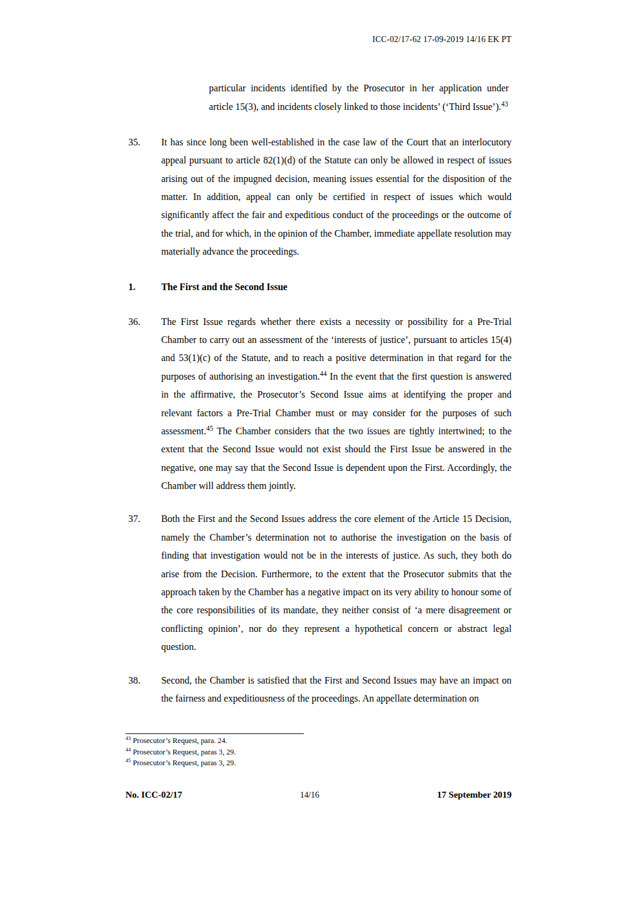ICC-02/17-62 17-09-2019 14/16 EK PT
particular incidents identified by the Prosecutor in her application under article 15(3), and incidents closely linked to those incidents’ (‘Third Issue’).43
35.
It has since long been well-established in the case law of the Court that an interlocutory appeal pursuant to article 82(1)(d) of the Statute can only be allowed in respect of issues arising out of the impugned decision, meaning issues essential for the disposition of the matter. In addition, appeal can only be certified in respect of issues which would significantly affect the fair and expeditious conduct of the proceedings or the outcome of the trial, and for which, in the opinion of the Chamber, immediate appellate resolution may materially advance the proceedings.
1.
The First and the Second Issue
36.
The First Issue regards whether there exists a necessity or possibility for a Pre-Trial Chamber to carry out an assessment of the ‘interests of justice’, pursuant to articles 15(4) and 53(1)(c) of the Statute, and to reach a positive determination in that regard for the purposes of authorising an investigation.44 In the event that the first question is answered in the affirmative, the Prosecutor’s Second Issue aims at identifying the proper and relevant factors a Pre-Trial Chamber must or may consider for the purposes of such assessment.45 The Chamber considers that the two issues are tightly intertwined; to the extent that the Second Issue would not exist should the First Issue be answered in the negative, one may say that the Second Issue is dependent upon the First. Accordingly, the Chamber will address them jointly.
37.
Both the First and the Second Issues address the core element of the Article 15 Decision, namely the Chamber’s determination not to authorise the investigation on the basis of finding that investigation would not be in the interests of justice. As such, they both do arise from the Decision. Furthermore, to the extent that the Prosecutor submits that the approach taken by the Chamber has a negative impact on its very ability to honour some of the core responsibilities of its mandate, they neither consist of ‘a mere disagreement or conflicting opinion’, nor do they represent a hypothetical concern or abstract legal question.
38.
Second, the Chamber is satisfied that the First and Second Issues may have an impact on the fairness and expeditiousness of the proceedings. An appellate determination on
43 Prosecutor’s Request, para. 24.
44 Prosecutor’s Request, paras 3, 29.
45 Prosecutor’s Request, paras 3, 29.
No. ICC-02/17
14/16
17 September 2019